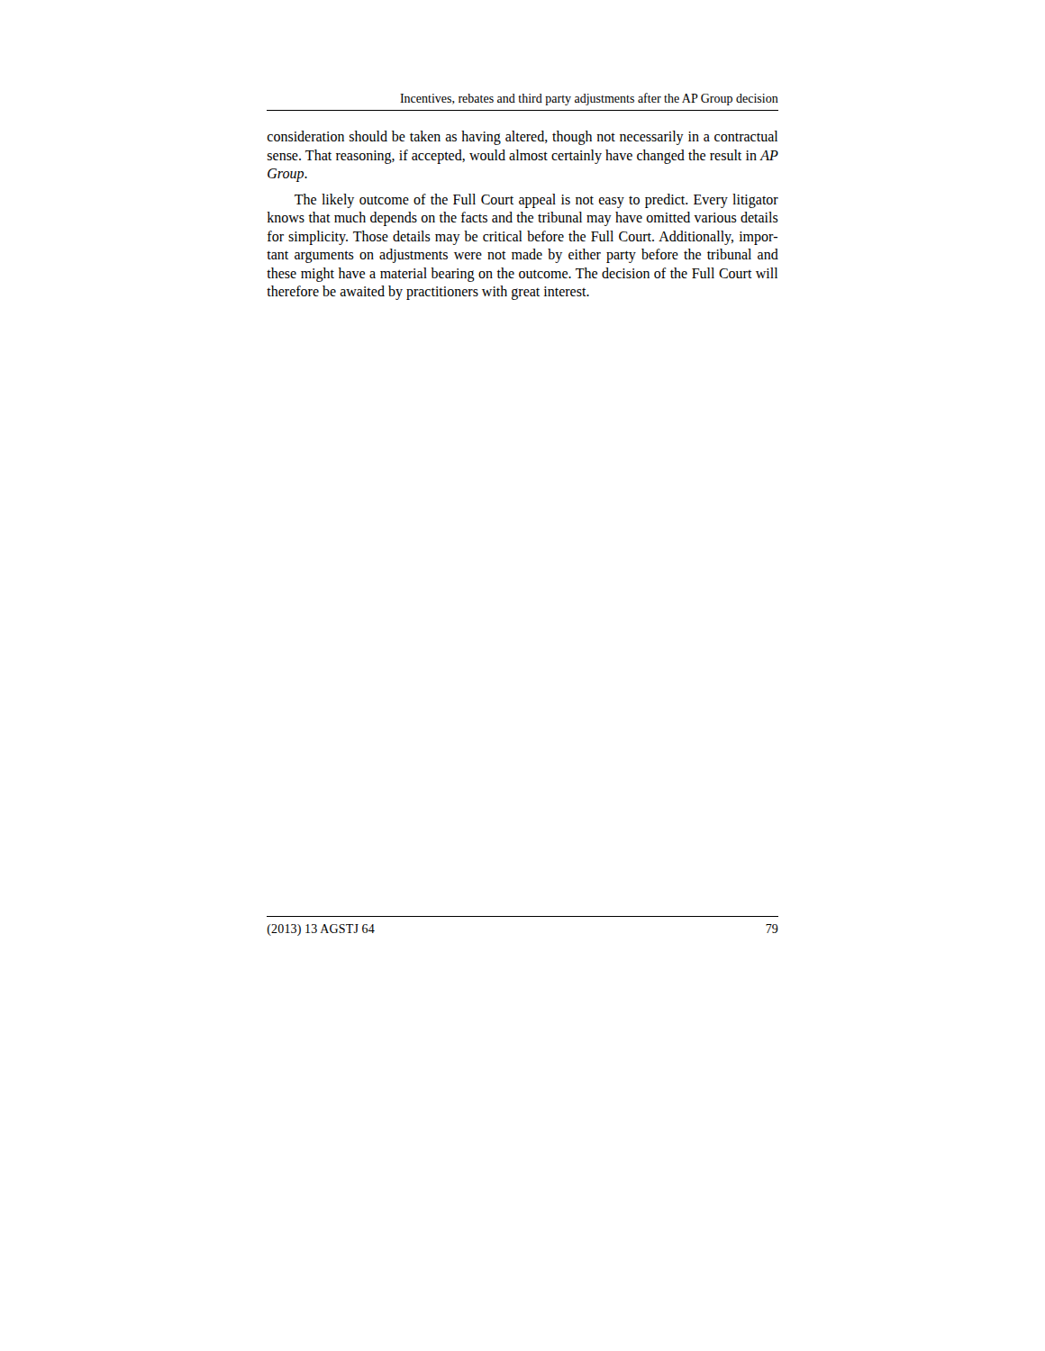Incentives, rebates and third party adjustments after the AP Group decision
consideration should be taken as having altered, though not necessarily in a contractual sense. That reasoning, if accepted, would almost certainly have changed the result in AP Group.
The likely outcome of the Full Court appeal is not easy to predict. Every litigator knows that much depends on the facts and the tribunal may have omitted various details for simplicity. Those details may be critical before the Full Court. Additionally, important arguments on adjustments were not made by either party before the tribunal and these might have a material bearing on the outcome. The decision of the Full Court will therefore be awaited by practitioners with great interest.
(2013) 13 AGSTJ 64 79